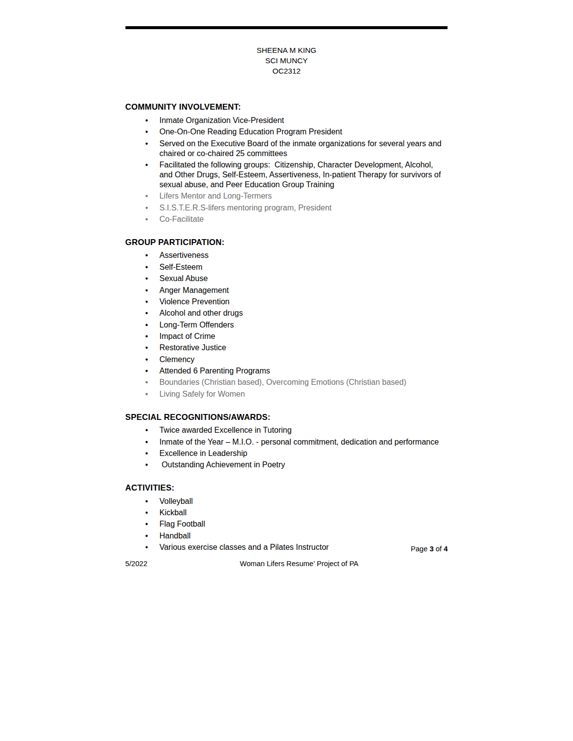SHEENA M KING
SCI MUNCY
OC2312
COMMUNITY INVOLVEMENT:
Inmate Organization Vice-President
One-On-One Reading Education Program President
Served on the Executive Board of the inmate organizations for several years and chaired or co-chaired 25 committees
Facilitated the following groups: Citizenship, Character Development, Alcohol, and Other Drugs, Self-Esteem, Assertiveness, In-patient Therapy for survivors of sexual abuse, and Peer Education Group Training
Lifers Mentor and Long-Termers
S.I.S.T.E.R.S-lifers mentoring program, President
Co-Facilitate
GROUP PARTICIPATION:
Assertiveness
Self-Esteem
Sexual Abuse
Anger Management
Violence Prevention
Alcohol and other drugs
Long-Term Offenders
Impact of Crime
Restorative Justice
Clemency
Attended 6 Parenting Programs
Boundaries (Christian based), Overcoming Emotions (Christian based)
Living Safely for Women
SPECIAL RECOGNITIONS/AWARDS:
Twice awarded Excellence in Tutoring
Inmate of the Year – M.I.O. - personal commitment, dedication and performance
Excellence in Leadership
Outstanding Achievement in Poetry
ACTIVITIES:
Volleyball
Kickball
Flag Football
Handball
Various exercise classes and a Pilates Instructor
Page 3 of 4
5/2022 Woman Lifers Resume’ Project of PA